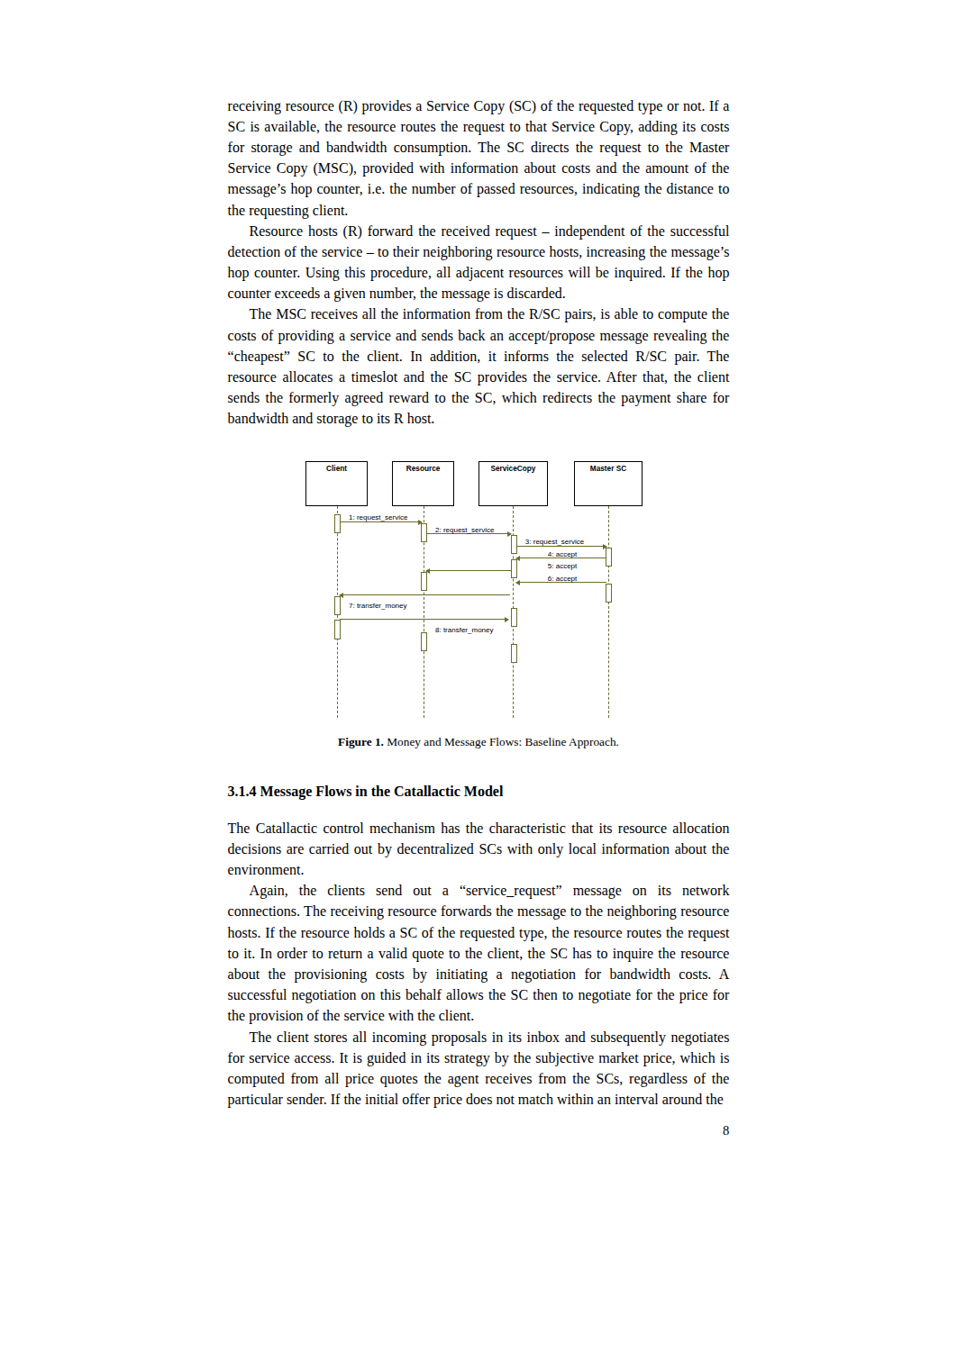receiving resource (R) provides a Service Copy (SC) of the requested type or not. If a SC is available, the resource routes the request to that Service Copy, adding its costs for storage and bandwidth consumption. The SC directs the request to the Master Service Copy (MSC), provided with information about costs and the amount of the message’s hop counter, i.e. the number of passed resources, indicating the distance to the requesting client.
Resource hosts (R) forward the received request – independent of the successful detection of the service – to their neighboring resource hosts, increasing the message’s hop counter. Using this procedure, all adjacent resources will be inquired. If the hop counter exceeds a given number, the message is discarded.
The MSC receives all the information from the R/SC pairs, is able to compute the costs of providing a service and sends back an accept/propose message revealing the “cheapest” SC to the client. In addition, it informs the selected R/SC pair. The resource allocates a timeslot and the SC provides the service. After that, the client sends the formerly agreed reward to the SC, which redirects the payment share for bandwidth and storage to its R host.
Client
Resource
ServiceCopy
Master SC
1: request_service
2: request_service
3: request_service
4: accept
5: accept
6: accept
7: transfer_money
8: transfer_money
Figure 1. Money and Message Flows: Baseline Approach.
3.1.4 Message Flows in the Catallactic Model
The Catallactic control mechanism has the characteristic that its resource allocation decisions are carried out by decentralized SCs with only local information about the environment.
Again, the clients send out a “service_request” message on its network connections. The receiving resource forwards the message to the neighboring resource hosts. If the resource holds a SC of the requested type, the resource routes the request to it. In order to return a valid quote to the client, the SC has to inquire the resource about the provisioning costs by initiating a negotiation for bandwidth costs. A successful negotiation on this behalf allows the SC then to negotiate for the price for the provision of the service with the client.
The client stores all incoming proposals in its inbox and subsequently negotiates for service access. It is guided in its strategy by the subjective market price, which is computed from all price quotes the agent receives from the SCs, regardless of the particular sender. If the initial offer price does not match within an interval around the
8